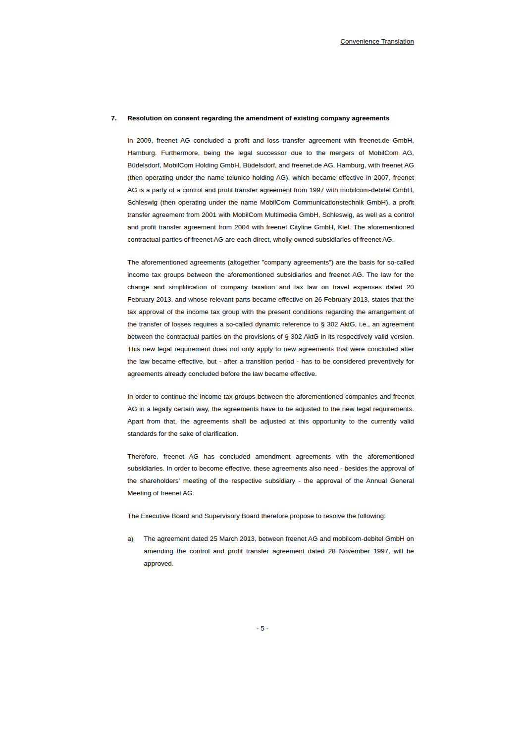Convenience Translation
7.
Resolution on consent regarding the amendment of existing company agreements
In 2009, freenet AG concluded a profit and loss transfer agreement with freenet.de GmbH, Hamburg. Furthermore, being the legal successor due to the mergers of MobilCom AG, Büdelsdorf, MobilCom Holding GmbH, Büdelsdorf, and freenet.de AG, Hamburg, with freenet AG (then operating under the name telunico holding AG), which became effective in 2007, freenet AG is a party of a control and profit transfer agreement from 1997 with mobilcom-debitel GmbH, Schleswig (then operating under the name MobilCom Communicationstechnik GmbH), a profit transfer agreement from 2001 with MobilCom Multimedia GmbH, Schleswig, as well as a control and profit transfer agreement from 2004 with freenet Cityline GmbH, Kiel. The aforementioned contractual parties of freenet AG are each direct, wholly-owned subsidiaries of freenet AG.
The aforementioned agreements (altogether "company agreements") are the basis for so-called income tax groups between the aforementioned subsidiaries and freenet AG. The law for the change and simplification of company taxation and tax law on travel expenses dated 20 February 2013, and whose relevant parts became effective on 26 February 2013, states that the tax approval of the income tax group with the present conditions regarding the arrangement of the transfer of losses requires a so-called dynamic reference to § 302 AktG, i.e., an agreement between the contractual parties on the provisions of § 302 AktG in its respectively valid version. This new legal requirement does not only apply to new agreements that were concluded after the law became effective, but - after a transition period - has to be considered preventively for agreements already concluded before the law became effective.
In order to continue the income tax groups between the aforementioned companies and freenet AG in a legally certain way, the agreements have to be adjusted to the new legal requirements. Apart from that, the agreements shall be adjusted at this opportunity to the currently valid standards for the sake of clarification.
Therefore, freenet AG has concluded amendment agreements with the aforementioned subsidiaries. In order to become effective, these agreements also need - besides the approval of the shareholders' meeting of the respective subsidiary - the approval of the Annual General Meeting of freenet AG.
The Executive Board and Supervisory Board therefore propose to resolve the following:
a) The agreement dated 25 March 2013, between freenet AG and mobilcom-debitel GmbH on amending the control and profit transfer agreement dated 28 November 1997, will be approved.
- 5 -